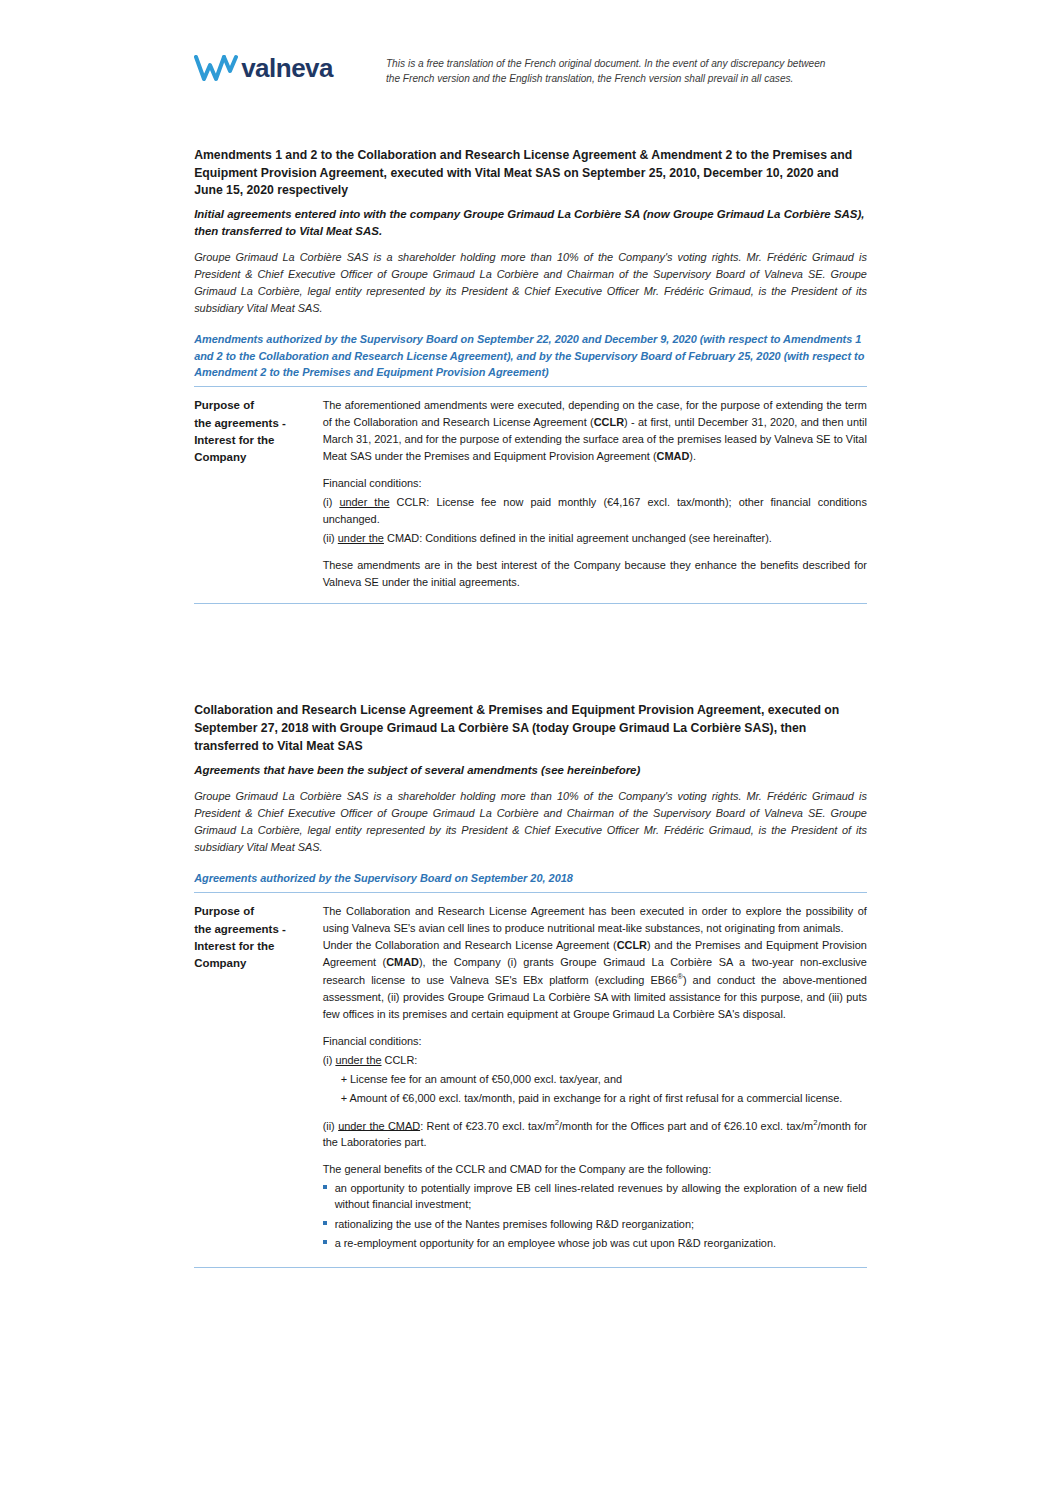valneva
This is a free translation of the French original document. In the event of any discrepancy between the French version and the English translation, the French version shall prevail in all cases.
Amendments 1 and 2 to the Collaboration and Research License Agreement & Amendment 2 to the Premises and Equipment Provision Agreement, executed with Vital Meat SAS on September 25, 2010, December 10, 2020 and June 15, 2020 respectively
Initial agreements entered into with the company Groupe Grimaud La Corbière SA (now Groupe Grimaud La Corbière SAS), then transferred to Vital Meat SAS.
Groupe Grimaud La Corbière SAS is a shareholder holding more than 10% of the Company's voting rights. Mr. Frédéric Grimaud is President & Chief Executive Officer of Groupe Grimaud La Corbière and Chairman of the Supervisory Board of Valneva SE. Groupe Grimaud La Corbière, legal entity represented by its President & Chief Executive Officer Mr. Frédéric Grimaud, is the President of its subsidiary Vital Meat SAS.
Amendments authorized by the Supervisory Board on September 22, 2020 and December 9, 2020 (with respect to Amendments 1 and 2 to the Collaboration and Research License Agreement), and by the Supervisory Board of February 25, 2020 (with respect to Amendment 2 to the Premises and Equipment Provision Agreement)
Purpose of
the agreements -
Interest for the
Company
The aforementioned amendments were executed, depending on the case, for the purpose of extending the term of the Collaboration and Research License Agreement (CCLR) - at first, until December 31, 2020, and then until March 31, 2021, and for the purpose of extending the surface area of the premises leased by Valneva SE to Vital Meat SAS under the Premises and Equipment Provision Agreement (CMAD).
Financial conditions:
(i) under the CCLR: License fee now paid monthly (€4,167 excl. tax/month); other financial conditions unchanged.
(ii) under the CMAD: Conditions defined in the initial agreement unchanged (see hereinafter).
These amendments are in the best interest of the Company because they enhance the benefits described for Valneva SE under the initial agreements.
Collaboration and Research License Agreement & Premises and Equipment Provision Agreement, executed on September 27, 2018 with Groupe Grimaud La Corbière SA (today Groupe Grimaud La Corbière SAS), then transferred to Vital Meat SAS
Agreements that have been the subject of several amendments (see hereinbefore)
Groupe Grimaud La Corbière SAS is a shareholder holding more than 10% of the Company's voting rights. Mr. Frédéric Grimaud is President & Chief Executive Officer of Groupe Grimaud La Corbière and Chairman of the Supervisory Board of Valneva SE. Groupe Grimaud La Corbière, legal entity represented by its President & Chief Executive Officer Mr. Frédéric Grimaud, is the President of its subsidiary Vital Meat SAS.
Agreements authorized by the Supervisory Board on September 20, 2018
Purpose of
the agreements -
Interest for the
Company
The Collaboration and Research License Agreement has been executed in order to explore the possibility of using Valneva SE's avian cell lines to produce nutritional meat-like substances, not originating from animals.
Under the Collaboration and Research License Agreement (CCLR) and the Premises and Equipment Provision Agreement (CMAD), the Company (i) grants Groupe Grimaud La Corbière SA a two-year non-exclusive research license to use Valneva SE's EBx platform (excluding EB66®) and conduct the above-mentioned assessment, (ii) provides Groupe Grimaud La Corbière SA with limited assistance for this purpose, and (iii) puts few offices in its premises and certain equipment at Groupe Grimaud La Corbière SA's disposal.
Financial conditions:
(i) under the CCLR:
+ License fee for an amount of €50,000 excl. tax/year, and
+ Amount of €6,000 excl. tax/month, paid in exchange for a right of first refusal for a commercial license.
(ii) under the CMAD: Rent of €23.70 excl. tax/m2/month for the Offices part and of €26.10 excl. tax/m2/month for the Laboratories part.
The general benefits of the CCLR and CMAD for the Company are the following:
an opportunity to potentially improve EB cell lines-related revenues by allowing the exploration of a new field without financial investment;
rationalizing the use of the Nantes premises following R&D reorganization;
a re-employment opportunity for an employee whose job was cut upon R&D reorganization.